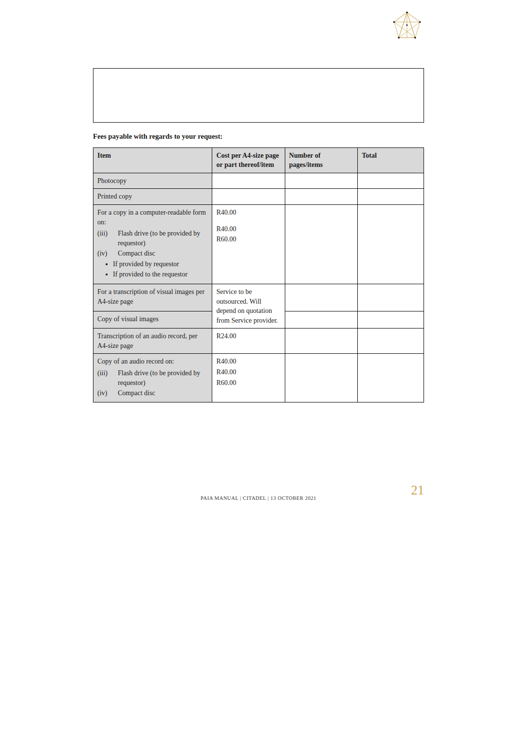Fees payable with regards to your request:
| Item | Cost per A4-size page or part thereof/item | Number of pages/items | Total |
| --- | --- | --- | --- |
| Photocopy | | | |
| Printed copy | | | |
| For a copy in a computer-readable form on: (iii) Flash drive (to be provided by requestor) (iv) Compact disc If provided by requestor If provided to the requestor | R40.00 R40.00 R60.00 | | |
| For a transcription of visual images per A4-size page | Service to be outsourced. Will depend on quotation from Service provider. | | |
| Copy of visual images | | |
| Transcription of an audio record, per A4-size page | R24.00 | | |
| Copy of an audio record on: (iii) Flash drive (to be provided by requestor) (iv) Compact disc | R40.00 R40.00 R60.00 | | |
PAIA MANUAL | CITADEL | 13 OCTOBER 2021
21